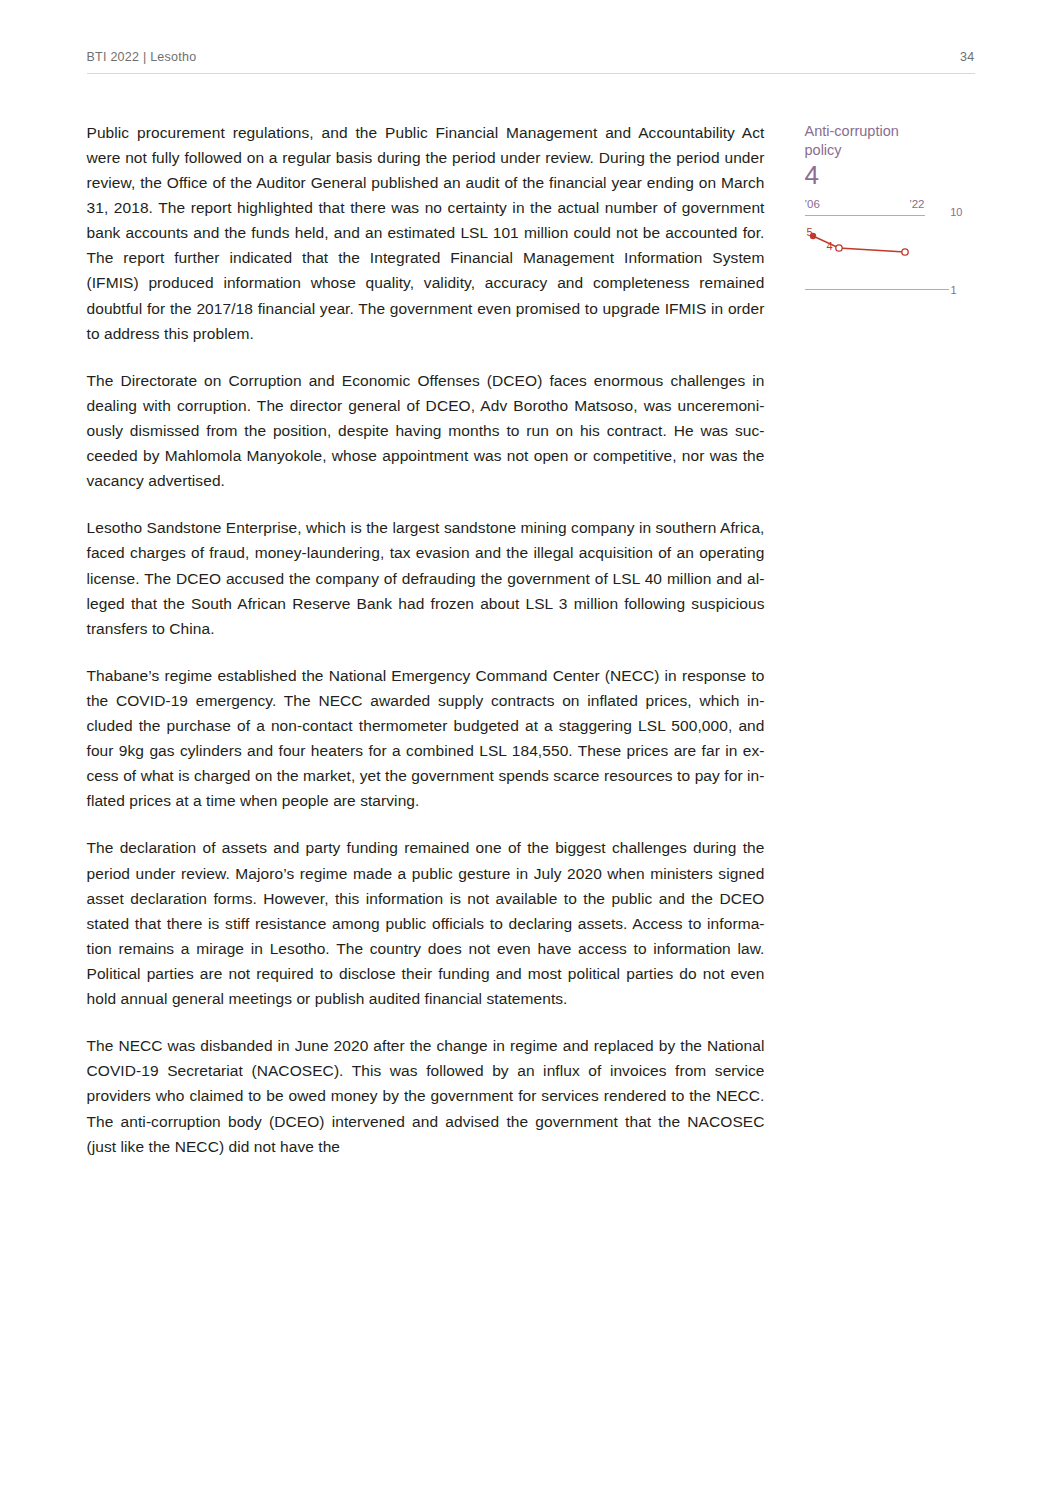BTI 2022 | Lesotho
34
Public procurement regulations, and the Public Financial Management and Accountability Act were not fully followed on a regular basis during the period under review. During the period under review, the Office of the Auditor General published an audit of the financial year ending on March 31, 2018. The report highlighted that there was no certainty in the actual number of government bank accounts and the funds held, and an estimated LSL 101 million could not be accounted for. The report further indicated that the Integrated Financial Management Information System (IFMIS) produced information whose quality, validity, accuracy and completeness remained doubtful for the 2017/18 financial year. The government even promised to upgrade IFMIS in order to address this problem.
The Directorate on Corruption and Economic Offenses (DCEO) faces enormous challenges in dealing with corruption. The director general of DCEO, Adv Borotho Matsoso, was unceremoniously dismissed from the position, despite having months to run on his contract. He was succeeded by Mahlomola Manyokole, whose appointment was not open or competitive, nor was the vacancy advertised.
Lesotho Sandstone Enterprise, which is the largest sandstone mining company in southern Africa, faced charges of fraud, money-laundering, tax evasion and the illegal acquisition of an operating license. The DCEO accused the company of defrauding the government of LSL 40 million and alleged that the South African Reserve Bank had frozen about LSL 3 million following suspicious transfers to China.
Thabane’s regime established the National Emergency Command Center (NECC) in response to the COVID-19 emergency. The NECC awarded supply contracts on inflated prices, which included the purchase of a non-contact thermometer budgeted at a staggering LSL 500,000, and four 9kg gas cylinders and four heaters for a combined LSL 184,550. These prices are far in excess of what is charged on the market, yet the government spends scarce resources to pay for inflated prices at a time when people are starving.
The declaration of assets and party funding remained one of the biggest challenges during the period under review. Majoro’s regime made a public gesture in July 2020 when ministers signed asset declaration forms. However, this information is not available to the public and the DCEO stated that there is stiff resistance among public officials to declaring assets. Access to information remains a mirage in Lesotho. The country does not even have access to information law. Political parties are not required to disclose their funding and most political parties do not even hold annual general meetings or publish audited financial statements.
The NECC was disbanded in June 2020 after the change in regime and replaced by the National COVID-19 Secretariat (NACOSEC). This was followed by an influx of invoices from service providers who claimed to be owed money by the government for services rendered to the NECC. The anti-corruption body (DCEO) intervened and advised the government that the NACOSEC (just like the NECC) did not have the
Anti-corruption
policy
4
’06 ’22
10 1
5 4